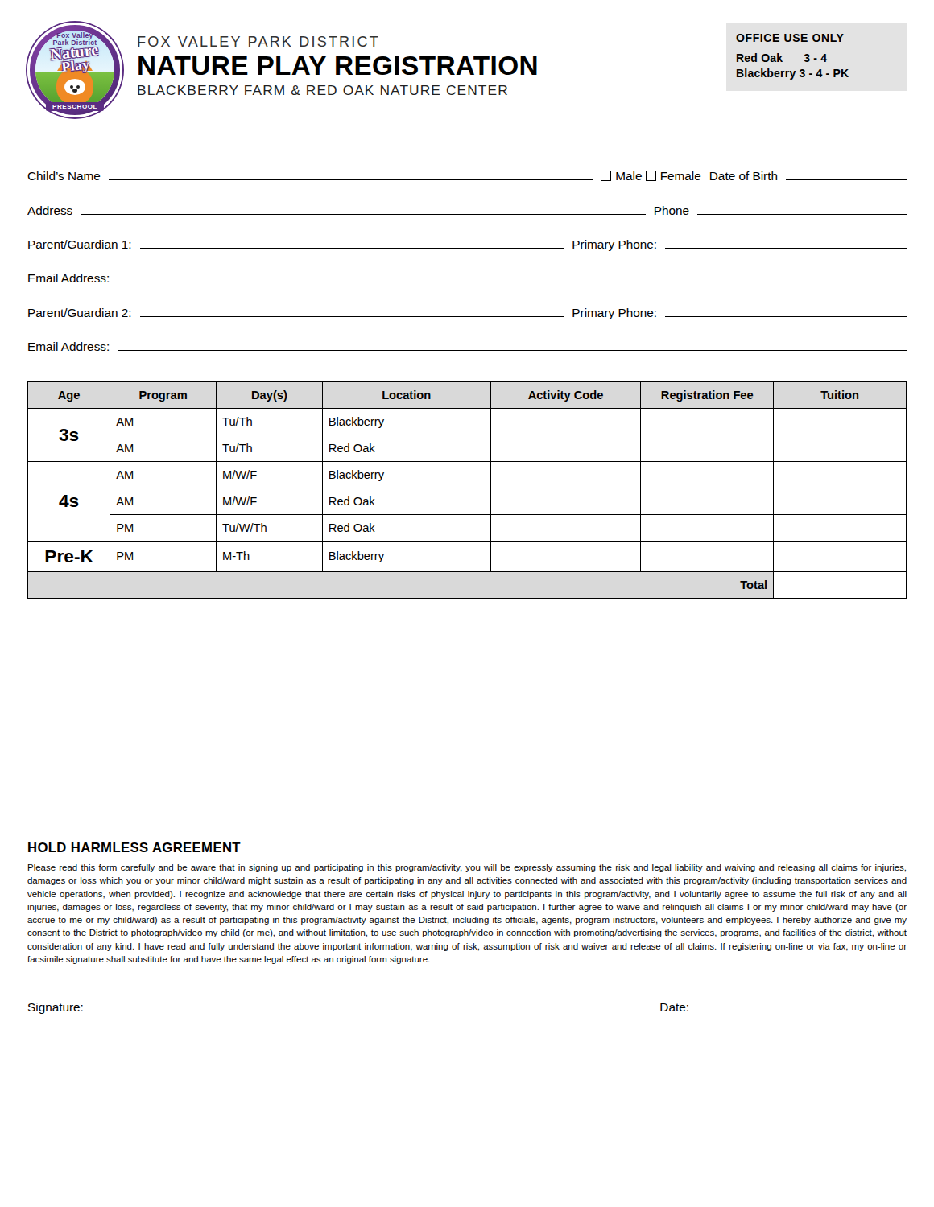Fox Valley
Park District
NaturePlay
PRESCHOOL
FOX VALLEY PARK DISTRICT
NATURE PLAY REGISTRATION
BLACKBERRY FARM & RED OAK NATURE CENTER
OFFICE USE ONLY
Red Oak 3 - 4
Blackberry 3 - 4 - PK
Child’s Name Male Female Date of Birth
Address Phone
Parent/Guardian 1: Primary Phone:
Email Address:
Parent/Guardian 2: Primary Phone:
Email Address:
| Age | Program | Day(s) | Location | Activity Code | Registration Fee | Tuition |
| --- | --- | --- | --- | --- | --- | --- |
| 3s | AM | Tu/Th | Blackberry | | | |
| AM | Tu/Th | Red Oak | | | |
| 4s | AM | M/W/F | Blackberry | | | |
| AM | M/W/F | Red Oak | | | |
| PM | Tu/W/Th | Red Oak | | | |
| Pre-K | PM | M-Th | Blackberry | | | |
| | Total | |
HOLD HARMLESS AGREEMENT
Please read this form carefully and be aware that in signing up and participating in this program/activity, you will be expressly assuming the risk and legal liability and waiving and releasing all claims for injuries, damages or loss which you or your minor child/ward might sustain as a result of participating in any and all activities connected with and associated with this program/activity (including transportation services and vehicle operations, when provided). I recognize and acknowledge that there are certain risks of physical injury to participants in this program/activity, and I voluntarily agree to assume the full risk of any and all injuries, damages or loss, regardless of severity, that my minor child/ward or I may sustain as a result of said participation. I further agree to waive and relinquish all claims I or my minor child/ward may have (or accrue to me or my child/ward) as a result of participating in this program/activity against the District, including its officials, agents, program instructors, volunteers and employees. I hereby authorize and give my consent to the District to photograph/video my child (or me), and without limitation, to use such photograph/video in connection with promoting/advertising the services, programs, and facilities of the district, without consideration of any kind. I have read and fully understand the above important information, warning of risk, assumption of risk and waiver and release of all claims. If registering on-line or via fax, my on-line or facsimile signature shall substitute for and have the same legal effect as an original form signature.
Signature: Date: